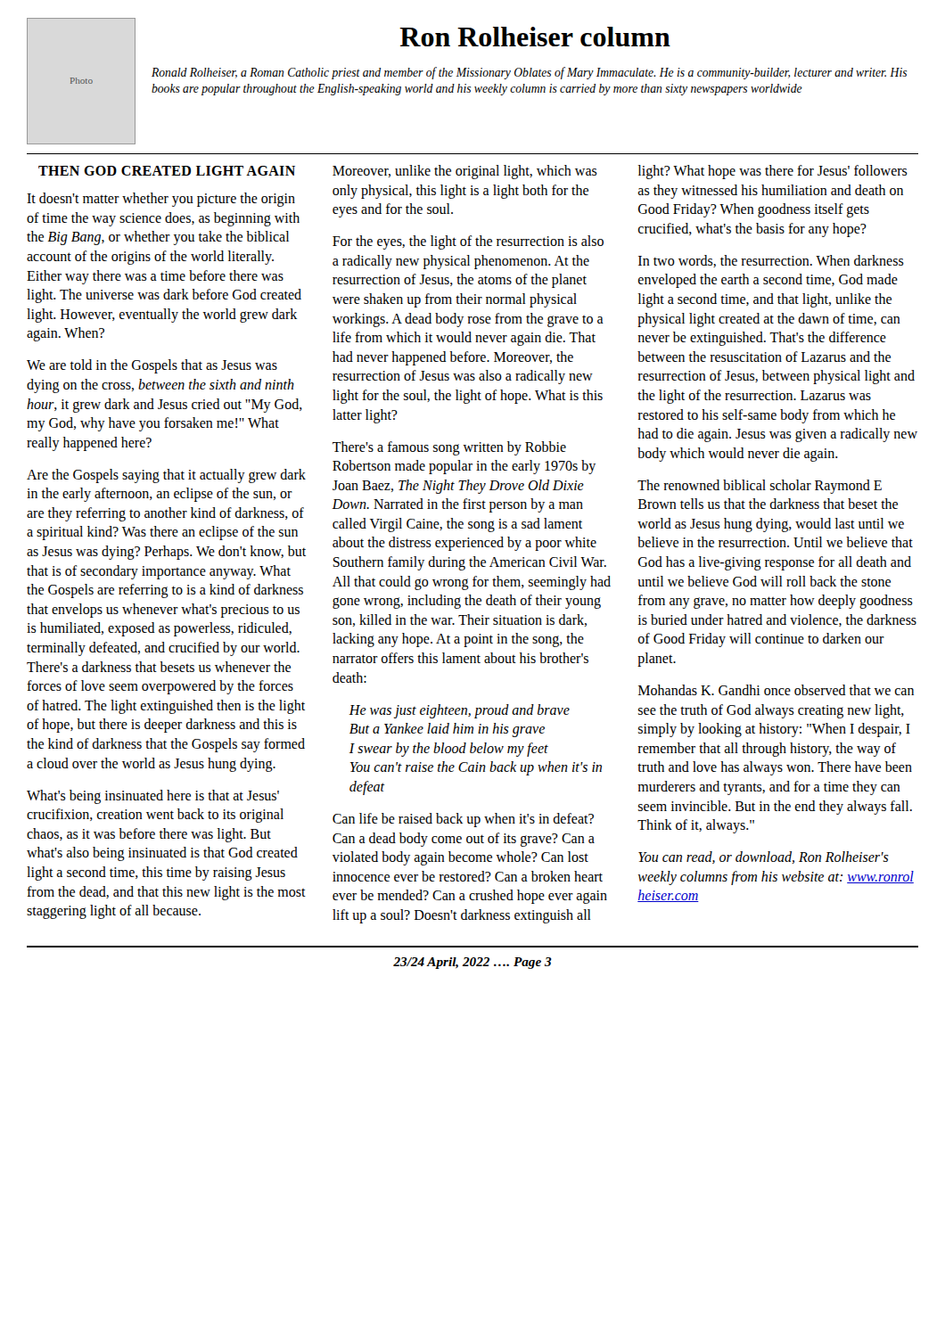Photo
Ron Rolheiser column
Ronald Rolheiser, a Roman Catholic priest and member of the Missionary Oblates of Mary Immaculate. He is a community-builder, lecturer and writer. His books are popular throughout the English-speaking world and his weekly column is carried by more than sixty newspapers worldwide
Then God Created Light Again
It doesn't matter whether you picture the origin of time the way science does, as beginning with the Big Bang, or whether you take the biblical account of the origins of the world literally. Either way there was a time before there was light. The universe was dark before God created light. However, eventually the world grew dark again. When?
We are told in the Gospels that as Jesus was dying on the cross, between the sixth and ninth hour, it grew dark and Jesus cried out "My God, my God, why have you forsaken me!" What really happened here?
Are the Gospels saying that it actually grew dark in the early afternoon, an eclipse of the sun, or are they referring to another kind of darkness, of a spiritual kind? Was there an eclipse of the sun as Jesus was dying? Perhaps. We don't know, but that is of secondary importance anyway. What the Gospels are referring to is a kind of darkness that envelops us whenever what's precious to us is humiliated, exposed as powerless, ridiculed, terminally defeated, and crucified by our world. There's a darkness that besets us whenever the forces of love seem overpowered by the forces of hatred. The light extinguished then is the light of hope, but there is deeper darkness and this is the kind of darkness that the Gospels say formed a cloud over the world as Jesus hung dying.
What's being insinuated here is that at Jesus' crucifixion, creation went back to its original chaos, as it was before there was light. But what's also being insinuated is that God created light a second time, this time by raising Jesus from the dead, and that this new light is the most staggering light of all because.
Moreover, unlike the original light, which was only physical, this light is a light both for the eyes and for the soul.
For the eyes, the light of the resurrection is also a radically new physical phenomenon. At the resurrection of Jesus, the atoms of the planet were shaken up from their normal physical workings. A dead body rose from the grave to a life from which it would never again die. That had never happened before. Moreover, the resurrection of Jesus was also a radically new light for the soul, the light of hope. What is this latter light?
There's a famous song written by Robbie Robertson made popular in the early 1970s by Joan Baez, The Night They Drove Old Dixie Down. Narrated in the first person by a man called Virgil Caine, the song is a sad lament about the distress experienced by a poor white Southern family during the American Civil War. All that could go wrong for them, seemingly had gone wrong, including the death of their young son, killed in the war. Their situation is dark, lacking any hope. At a point in the song, the narrator offers this lament about his brother's death:
He was just eighteen, proud and brave
But a Yankee laid him in his grave
I swear by the blood below my feet
You can't raise the Cain back up when it's in defeat
Can life be raised back up when it's in defeat? Can a dead body come out of its grave? Can a violated body again become whole? Can lost innocence ever be restored? Can a broken heart ever be mended? Can a crushed hope ever again lift up a soul? Doesn't darkness extinguish all light? What hope was there for Jesus' followers as they witnessed his humiliation and death on Good Friday? When goodness itself gets crucified, what's the basis for any hope?
In two words, the resurrection. When darkness enveloped the earth a second time, God made light a second time, and that light, unlike the physical light created at the dawn of time, can never be extinguished. That's the difference between the resuscitation of Lazarus and the resurrection of Jesus, between physical light and the light of the resurrection. Lazarus was restored to his self-same body from which he had to die again. Jesus was given a radically new body which would never die again.
The renowned biblical scholar Raymond E Brown tells us that the darkness that beset the world as Jesus hung dying, would last until we believe in the resurrection. Until we believe that God has a live-giving response for all death and until we believe God will roll back the stone from any grave, no matter how deeply goodness is buried under hatred and violence, the darkness of Good Friday will continue to darken our planet.
Mohandas K. Gandhi once observed that we can see the truth of God always creating new light, simply by looking at history: "When I despair, I remember that all through history, the way of truth and love has always won. There have been murderers and tyrants, and for a time they can seem invincible. But in the end they always fall. Think of it, always."
You can read, or download, Ron Rolheiser's weekly columns from his website at: www.ronrolheiser.com
23/24 April, 2022 …. Page 3